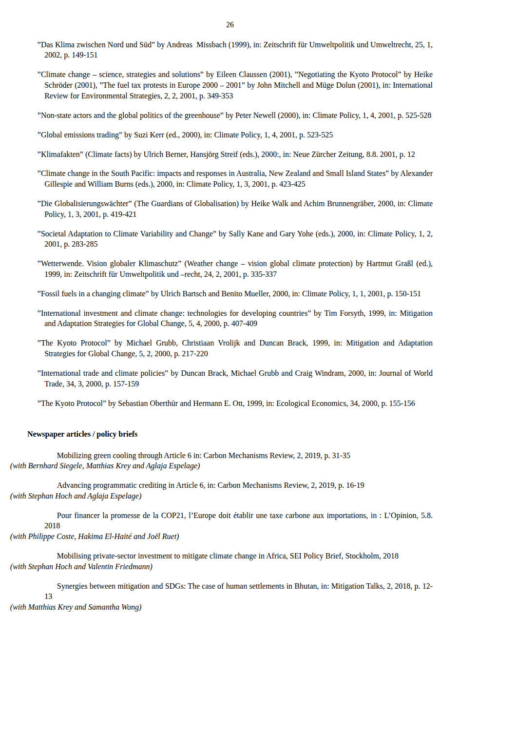26
”Das Klima zwischen Nord und Süd” by Andreas Missbach (1999), in: Zeitschrift für Umweltpolitik und Umweltrecht, 25, 1, 2002, p. 149-151
”Climate change – science, strategies and solutions” by Eileen Claussen (2001), ”Negotiating the Kyoto Protocol” by Heike Schröder (2001), ”The fuel tax protests in Europe 2000 – 2001” by John Mitchell and Müge Dolun (2001), in: International Review for Environmental Strategies, 2, 2, 2001, p. 349-353
”Non-state actors and the global politics of the greenhouse” by Peter Newell (2000), in: Climate Policy, 1, 4, 2001, p. 525-528
”Global emissions trading” by Suzi Kerr (ed., 2000), in: Climate Policy, 1, 4, 2001, p. 523-525
”Klimafakten” (Climate facts) by Ulrich Berner, Hansjörg Streif (eds.), 2000:, in: Neue Zürcher Zeitung, 8.8. 2001, p. 12
”Climate change in the South Pacific: impacts and responses in Australia, New Zealand and Small Island States” by Alexander Gillespie and William Burns (eds.), 2000, in: Climate Policy, 1, 3, 2001, p. 423-425
”Die Globalisierungswächter” (The Guardians of Globalisation) by Heike Walk and Achim Brunnengräber, 2000, in: Climate Policy, 1, 3, 2001, p. 419-421
”Societal Adaptation to Climate Variability and Change” by Sally Kane and Gary Yohe (eds.), 2000, in: Climate Policy, 1, 2, 2001, p. 283-285
”Wetterwende. Vision globaler Klimaschutz” (Weather change – vision global climate protection) by Hartmut Graßl (ed.), 1999, in: Zeitschrift für Umweltpolitik und –recht, 24, 2, 2001, p. 335-337
”Fossil fuels in a changing climate” by Ulrich Bartsch and Benito Mueller, 2000, in: Climate Policy, 1, 1, 2001, p. 150-151
”International investment and climate change: technologies for developing countries” by Tim Forsyth, 1999, in: Mitigation and Adaptation Strategies for Global Change, 5, 4, 2000, p. 407-409
”The Kyoto Protocol” by Michael Grubb, Christiaan Vrolijk and Duncan Brack, 1999, in: Mitigation and Adaptation Strategies for Global Change, 5, 2, 2000, p. 217-220
”International trade and climate policies” by Duncan Brack, Michael Grubb and Craig Windram, 2000, in: Journal of World Trade, 34, 3, 2000, p. 157-159
”The Kyoto Protocol” by Sebastian Oberthür and Hermann E. Ott, 1999, in: Ecological Economics, 34, 2000, p. 155-156
Newspaper articles / policy briefs
Mobilizing green cooling through Article 6 in: Carbon Mechanisms Review, 2, 2019, p. 31-35
(with Bernhard Siegele, Matthias Krey and Aglaja Espelage)
Advancing programmatic crediting in Article 6, in: Carbon Mechanisms Review, 2, 2019, p. 16-19
(with Stephan Hoch and Aglaja Espelage)
Pour financer la promesse de la COP21, l’Europe doit établir une taxe carbone aux importations, in : L’Opinion, 5.8. 2018
(with Philippe Coste, Hakima El-Haité and Joël Ruet)
Mobilising private-sector investment to mitigate climate change in Africa, SEI Policy Brief, Stockholm, 2018
(with Stephan Hoch and Valentin Friedmann)
Synergies between mitigation and SDGs: The case of human settlements in Bhutan, in: Mitigation Talks, 2, 2018, p. 12-13
(with Matthias Krey and Samantha Wong)